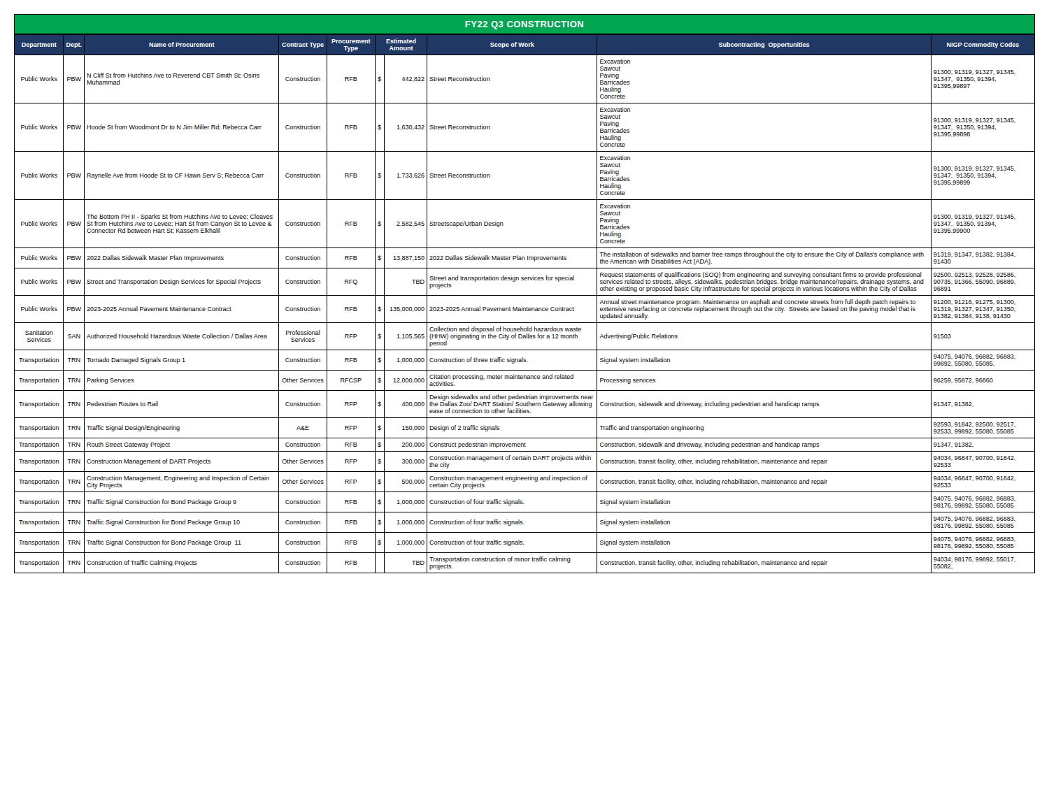FY22 Q3 CONSTRUCTION
| Department | Dept. | Name of Procurement | Contract Type | Procurement Type | Estimated Amount | Scope of Work | Subcontracting Opportunities | NIGP Commodity Codes |
| --- | --- | --- | --- | --- | --- | --- | --- | --- |
| Public Works | PBW | N Cliff St from Hutchins Ave to Reverend CBT Smith St; Osiris Muhammad | Construction | RFB | $ | 442,822 | Street Reconstruction | Excavation Sawcut Paving Barricades Hauling Concrete | 91300, 91319, 91327, 91345, 91347, 91350, 91394, 91395,99897 |
| Public Works | PBW | Hoode St from Woodmont Dr to N Jim Miller Rd; Rebecca Carr | Construction | RFB | $ | 1,630,432 | Street Reconstruction | Excavation Sawcut Paving Barricades Hauling Concrete | 91300, 91319, 91327, 91345, 91347, 91350, 91394, 91395,99898 |
| Public Works | PBW | Raynelle Ave from Hoode St to CF Hawn Serv S; Rebecca Carr | Construction | RFB | $ | 1,733,626 | Street Reconstruction | Excavation Sawcut Paving Barricades Hauling Concrete | 91300, 91319, 91327, 91345, 91347, 91350, 91394, 91395,99899 |
| Public Works | PBW | The Bottom PH II - Sparks St from Hutchins Ave to Levee; Cleaves St from Hutchins Ave to Levee; Hart St from Canyon St to Levee & Connector Rd between Hart St; Kassem Elkhalil | Construction | RFB | $ | 2,582,545 | Streetscape/Urban Design | Excavation Sawcut Paving Barricades Hauling Concrete | 91300, 91319, 91327, 91345, 91347, 91350, 91394, 91395,99900 |
| Public Works | PBW | 2022 Dallas Sidewalk Master Plan Improvements | Construction | RFB | $ | 13,887,150 | 2022 Dallas Sidewalk Master Plan Improvements | The installation of sidewalks and barrier free ramps throughout the city to ensure the City of Dallas's compliance with the American with Disabilities Act (ADA). | 91319, 91347, 91382, 91384, 91430 |
| Public Works | PBW | Street and Transportation Design Services for Special Projects | Construction | RFQ | | TBD | Street and transportation design services for special projects | Request statements of qualifications (SOQ) from engineering and surveying consultant firms to provide professional services related to streets, alleys, sidewalks, pedestrian bridges, bridge maintenance/repairs, drainage systems, and other existing or proposed basic City infrastructure for special projects in various locations within the City of Dallas | 92500, 92513, 92528, 92586, 90735, 91366, 55090, 96889, 96891 |
| Public Works | PBW | 2023-2025 Annual Pavement Maintenance Contract | Construction | RFB | $ | 135,000,000 | 2023-2025 Annual Pavement Maintenance Contract | Annual street maintenance program. Maintenance on asphalt and concrete streets from full depth patch repairs to extensive resurfacing or concrete replacement through out the city. Streets are based on the paving model that is updated annually. | 91200, 91216, 91275, 91300, 91319, 91327, 91347, 91350, 91382, 91384, 9138, 91430 |
| Sanitation Services | SAN | Authorized Household Hazardous Waste Collection / Dallas Area | Professional Services | RFP | $ | 1,105,565 | Collection and disposal of household hazardous waste (HHW) originating in the City of Dallas for a 12 month period | Advertising/Public Relations | 91503 |
| Transportation | TRN | Tornado Damaged Signals Group 1 | Construction | RFB | $ | 1,000,000 | Construction of three traffic signals. | Signal system installation | 94075, 94076, 96882, 96883, 99892, 55080, 55085, |
| Transportation | TRN | Parking Services | Other Services | RFCSP | $ | 12,000,000 | Citation processing, meter maintenance and related activities. | Processing services | 96259, 95872, 96860 |
| Transportation | TRN | Pedestrian Routes to Rail | Construction | RFP | $ | 400,000 | Design sidewalks and other pedestrian improvements near the Dallas Zoo/ DART Station/ Southern Gateway allowing ease of connection to other facilities. | Construction, sidewalk and driveway, including pedestrian and handicap ramps | 91347, 91382, |
| Transportation | TRN | Traffic Signal Design/Engineering | A&E | RFP | $ | 150,000 | Design of 2 traffic signals | Traffic and transportation engineering | 92593, 91842, 92500, 92517, 92533, 99892, 55080, 55085 |
| Transportation | TRN | Routh Street Gateway Project | Construction | RFB | $ | 200,000 | Construct pedestrian improvement | Construction, sidewalk and driveway, including pedestrian and handicap ramps | 91347, 91382, |
| Transportation | TRN | Construction Management of DART Projects | Other Services | RFP | $ | 300,000 | Construction management of certain DART projects within the city | Construction, transit facility, other, including rehabilitation, maintenance and repair | 94034, 96847, 90700, 91842, 92533 |
| Transportation | TRN | Construction Management, Engineering and Inspection of Certain City Projects | Other Services | RFP | $ | 500,000 | Construction management engineering and inspection of certain City projects | Construction, transit facility, other, including rehabilitation, maintenance and repair | 94034, 96847, 90700, 91842, 92533 |
| Transportation | TRN | Traffic Signal Construction for Bond Package Group 9 | Construction | RFB | $ | 1,000,000 | Construction of four traffic signals. | Signal system installation | 94075, 94076, 96882, 96883, 98176, 99892, 55080, 55085 |
| Transportation | TRN | Traffic Signal Construction for Bond Package Group 10 | Construction | RFB | $ | 1,000,000 | Construction of four traffic signals. | Signal system installation | 94075, 94076, 96882, 96883, 98176, 99892, 55080, 55085 |
| Transportation | TRN | Traffic Signal Construction for Bond Package Group 11 | Construction | RFB | $ | 1,000,000 | Construction of four traffic signals. | Signal system installation | 94075, 94076, 96882, 96883, 98176, 99892, 55080, 55085 |
| Transportation | TRN | Construction of Traffic Calming Projects | Construction | RFB | | TBD | Transportation construction of minor traffic calming projects. | Construction, transit facility, other, including rehabilitation, maintenance and repair | 94034, 98176, 99892, 55017, 55082, |